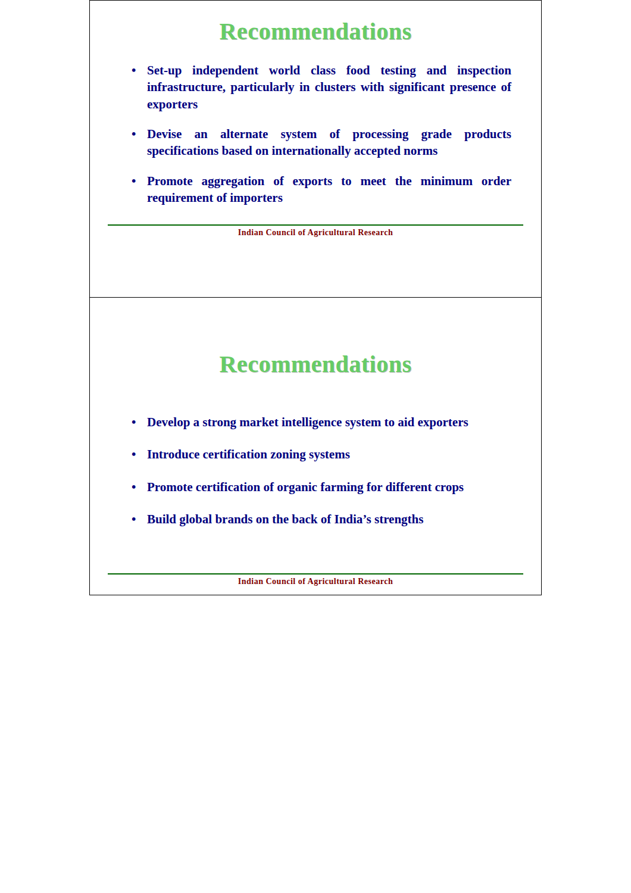Recommendations
Set-up independent world class food testing and inspection infrastructure, particularly in clusters with significant presence of exporters
Devise an alternate system of processing grade products specifications based on internationally accepted norms
Promote aggregation of exports to meet the minimum order requirement of importers
Indian Council of Agricultural Research
Recommendations
Develop a strong market intelligence system to aid exporters
Introduce certification zoning systems
Promote certification of organic farming for different crops
Build global brands on the back of India’s strengths
Indian Council of Agricultural Research